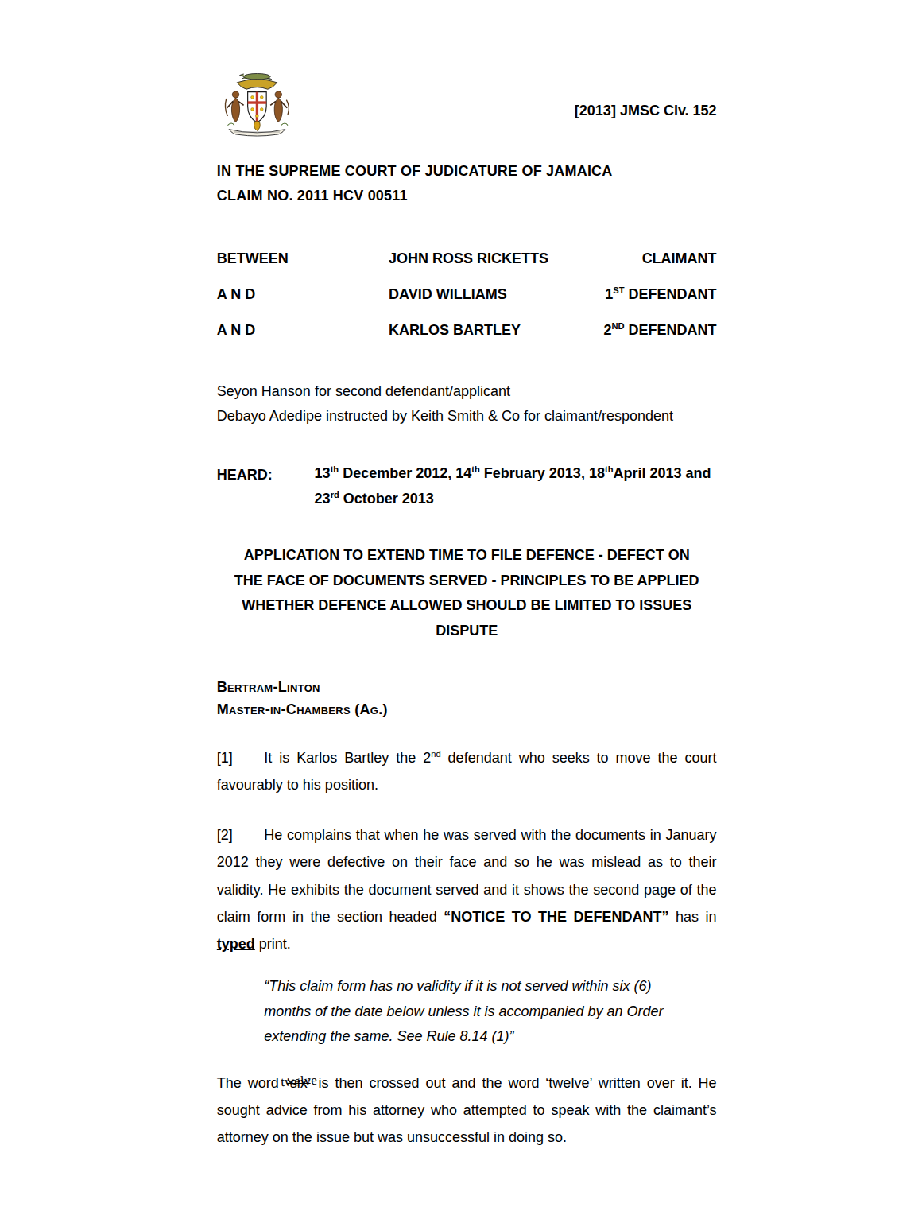[2013] JMSC Civ. 152
IN THE SUPREME COURT OF JUDICATURE OF JAMAICA
CLAIM NO. 2011 HCV 00511
| BETWEEN | JOHN ROSS RICKETTS | CLAIMANT |
| A N D | DAVID WILLIAMS | 1 ST DEFENDANT |
| A N D | KARLOS BARTLEY | 2 ND DEFENDANT |
Seyon Hanson for second defendant/applicant
Debayo Adedipe instructed by Keith Smith & Co for claimant/respondent
HEARD:
13th December 2012, 14th February 2013, 18thApril 2013 and
23rd October 2013
APPLICATION TO EXTEND TIME TO FILE DEFENCE - DEFECT ON
THE FACE OF DOCUMENTS SERVED - PRINCIPLES TO BE APPLIED
WHETHER DEFENCE ALLOWED SHOULD BE LIMITED TO ISSUES DISPUTE
Bertram-Linton
Master-in-Chambers (Ag.)
[1] It is Karlos Bartley the 2nd defendant who seeks to move the court favourably to his position.
[2] He complains that when he was served with the documents in January 2012 they were defective on their face and so he was mislead as to their validity. He exhibits the document served and it shows the second page of the claim form in the section headed “NOTICE TO THE DEFENDANT” has in typed print.
“This claim form has no validity if it is not served within six (6) months of the date below unless it is accompanied by an Order extending the same. See Rule 8.14 (1)”
The word ‘six’twelve is then crossed out and the word ‘twelve’ written over it. He sought advice from his attorney who attempted to speak with the claimant’s attorney on the issue but was unsuccessful in doing so.